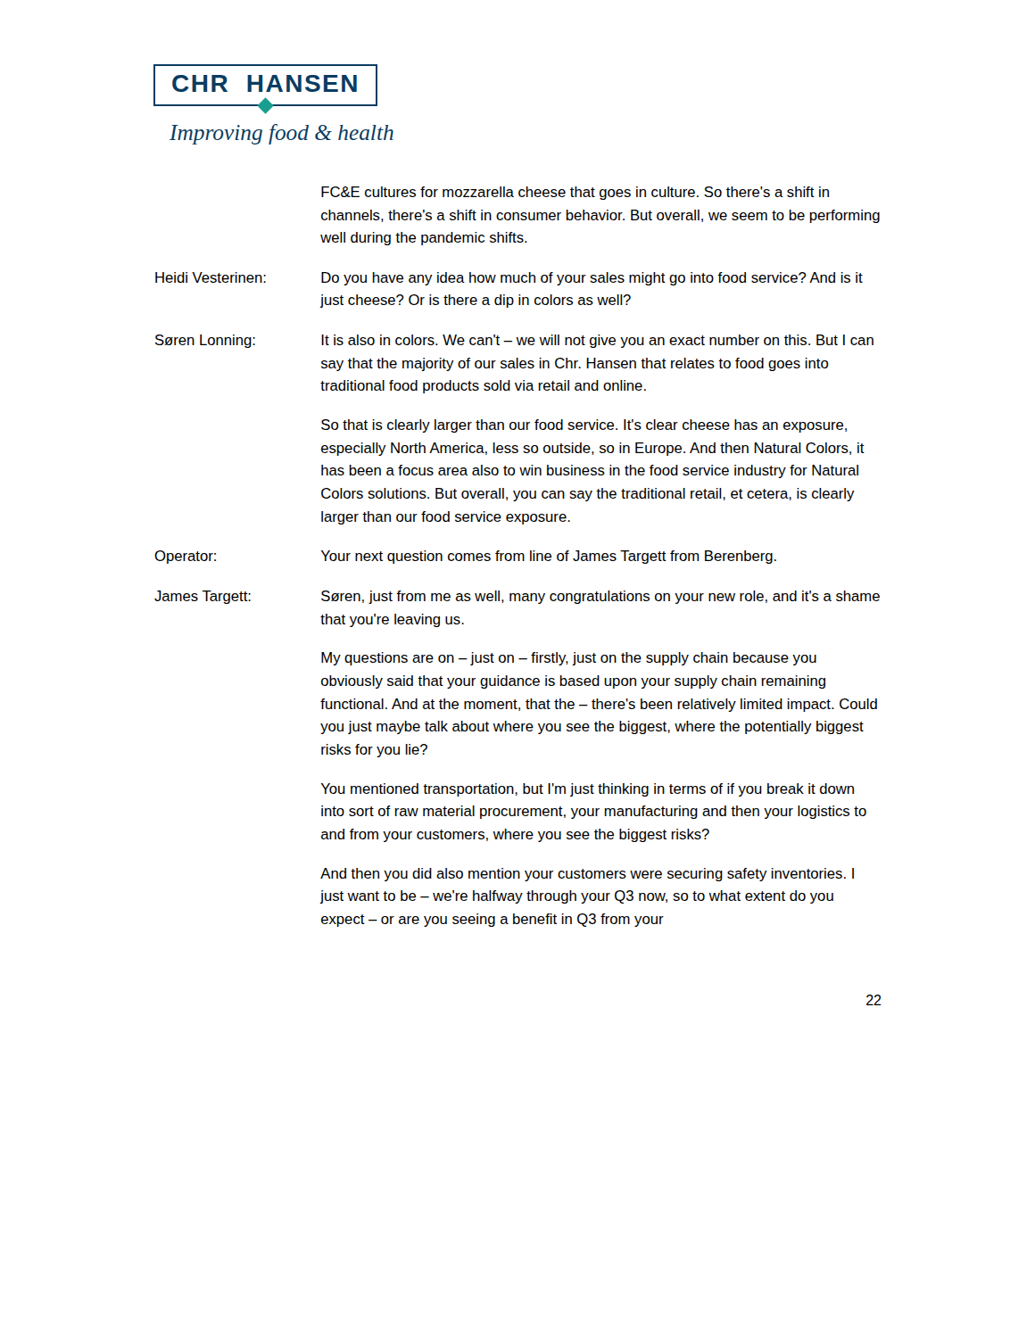CHR HANSEN
Improving food & health
| | FC&E cultures for mozzarella cheese that goes in culture. So there's a shift in channels, there's a shift in consumer behavior. But overall, we seem to be performing well during the pandemic shifts. |
| Heidi Vesterinen: | Do you have any idea how much of your sales might go into food service? And is it just cheese? Or is there a dip in colors as well? |
| Søren Lonning: | It is also in colors. We can't – we will not give you an exact number on this. But I can say that the majority of our sales in Chr. Hansen that relates to food goes into traditional food products sold via retail and online. So that is clearly larger than our food service. It's clear cheese has an exposure, especially North America, less so outside, so in Europe. And then Natural Colors, it has been a focus area also to win business in the food service industry for Natural Colors solutions. But overall, you can say the traditional retail, et cetera, is clearly larger than our food service exposure. |
| Operator: | Your next question comes from line of James Targett from Berenberg. |
| James Targett: | Søren, just from me as well, many congratulations on your new role, and it's a shame that you're leaving us. My questions are on – just on – firstly, just on the supply chain because you obviously said that your guidance is based upon your supply chain remaining functional. And at the moment, that the – there's been relatively limited impact. Could you just maybe talk about where you see the biggest, where the potentially biggest risks for you lie? You mentioned transportation, but I'm just thinking in terms of if you break it down into sort of raw material procurement, your manufacturing and then your logistics to and from your customers, where you see the biggest risks? And then you did also mention your customers were securing safety inventories. I just want to be – we're halfway through your Q3 now, so to what extent do you expect – or are you seeing a benefit in Q3 from your |
22